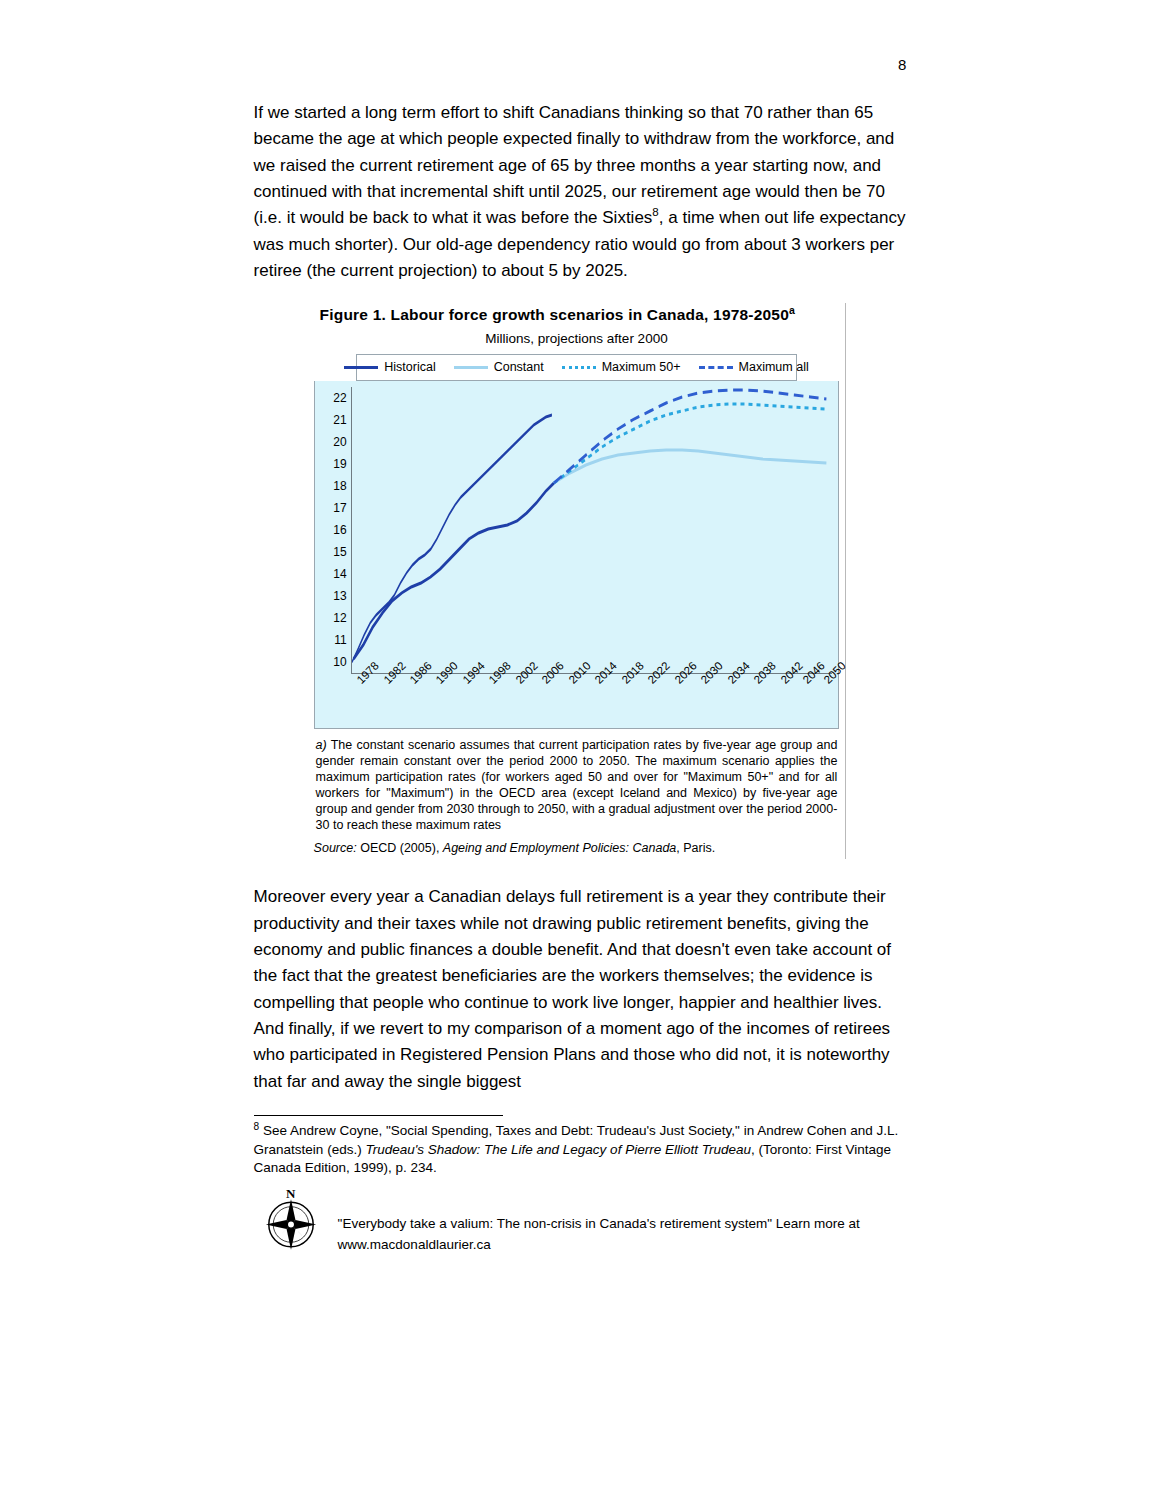8
If we started a long term effort to shift Canadians thinking so that 70 rather than 65 became the age at which people expected finally to withdraw from the workforce, and we raised the current retirement age of 65 by three months a year starting now, and continued with that incremental shift until 2025, our retirement age would then be 70 (i.e. it would be back to what it was before the Sixties8, a time when out life expectancy was much shorter). Our old-age dependency ratio would go from about 3 workers per retiree (the current projection) to about 5 by 2025.
Figure 1. Labour force growth scenarios in Canada, 1978-2050a
Millions, projections after 2000
Historical Constant Maximum 50+ Maximum all
22
21
20
19
18
17
16
15
14
13
12
11
10
1978 1982 1986 1990 1994 1998 2002 2006 2010 2014 2018 2022 2026 2030 2034 2038 2042 2046 2050
a) The constant scenario assumes that current participation rates by five-year age group and gender remain constant over the period 2000 to 2050. The maximum scenario applies the maximum participation rates (for workers aged 50 and over for "Maximum 50+" and for all workers for "Maximum") in the OECD area (except Iceland and Mexico) by five-year age group and gender from 2030 through to 2050, with a gradual adjustment over the period 2000-30 to reach these maximum rates
Source: OECD (2005), Ageing and Employment Policies: Canada, Paris.
Moreover every year a Canadian delays full retirement is a year they contribute their productivity and their taxes while not drawing public retirement benefits, giving the economy and public finances a double benefit. And that doesn't even take account of the fact that the greatest beneficiaries are the workers themselves; the evidence is compelling that people who continue to work live longer, happier and healthier lives. And finally, if we revert to my comparison of a moment ago of the incomes of retirees who participated in Registered Pension Plans and those who did not, it is noteworthy that far and away the single biggest
8 See Andrew Coyne, "Social Spending, Taxes and Debt: Trudeau's Just Society," in Andrew Cohen and J.L. Granatstein (eds.) Trudeau's Shadow: The Life and Legacy of Pierre Elliott Trudeau, (Toronto: First Vintage Canada Edition, 1999), p. 234.
N
"Everybody take a valium: The non-crisis in Canada's retirement system" Learn more at www.macdonaldlaurier.ca